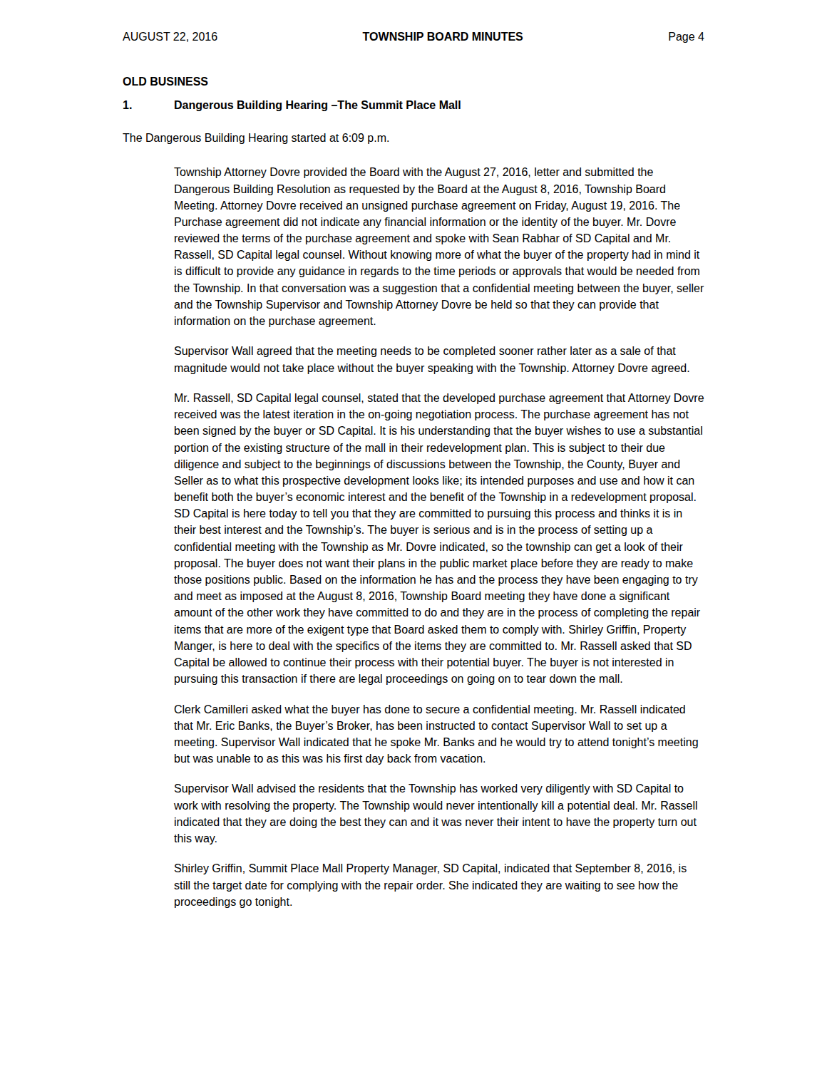AUGUST 22, 2016
TOWNSHIP BOARD MINUTES
Page 4
OLD BUSINESS
1. Dangerous Building Hearing –The Summit Place Mall
The Dangerous Building Hearing started at 6:09 p.m.
Township Attorney Dovre provided the Board with the August 27, 2016, letter and submitted the Dangerous Building Resolution as requested by the Board at the August 8, 2016, Township Board Meeting. Attorney Dovre received an unsigned purchase agreement on Friday, August 19, 2016. The Purchase agreement did not indicate any financial information or the identity of the buyer. Mr. Dovre reviewed the terms of the purchase agreement and spoke with Sean Rabhar of SD Capital and Mr. Rassell, SD Capital legal counsel. Without knowing more of what the buyer of the property had in mind it is difficult to provide any guidance in regards to the time periods or approvals that would be needed from the Township. In that conversation was a suggestion that a confidential meeting between the buyer, seller and the Township Supervisor and Township Attorney Dovre be held so that they can provide that information on the purchase agreement.
Supervisor Wall agreed that the meeting needs to be completed sooner rather later as a sale of that magnitude would not take place without the buyer speaking with the Township. Attorney Dovre agreed.
Mr. Rassell, SD Capital legal counsel, stated that the developed purchase agreement that Attorney Dovre received was the latest iteration in the on-going negotiation process. The purchase agreement has not been signed by the buyer or SD Capital. It is his understanding that the buyer wishes to use a substantial portion of the existing structure of the mall in their redevelopment plan. This is subject to their due diligence and subject to the beginnings of discussions between the Township, the County, Buyer and Seller as to what this prospective development looks like; its intended purposes and use and how it can benefit both the buyer’s economic interest and the benefit of the Township in a redevelopment proposal. SD Capital is here today to tell you that they are committed to pursuing this process and thinks it is in their best interest and the Township’s. The buyer is serious and is in the process of setting up a confidential meeting with the Township as Mr. Dovre indicated, so the township can get a look of their proposal. The buyer does not want their plans in the public market place before they are ready to make those positions public. Based on the information he has and the process they have been engaging to try and meet as imposed at the August 8, 2016, Township Board meeting they have done a significant amount of the other work they have committed to do and they are in the process of completing the repair items that are more of the exigent type that Board asked them to comply with. Shirley Griffin, Property Manger, is here to deal with the specifics of the items they are committed to. Mr. Rassell asked that SD Capital be allowed to continue their process with their potential buyer. The buyer is not interested in pursuing this transaction if there are legal proceedings on going on to tear down the mall.
Clerk Camilleri asked what the buyer has done to secure a confidential meeting. Mr. Rassell indicated that Mr. Eric Banks, the Buyer’s Broker, has been instructed to contact Supervisor Wall to set up a meeting. Supervisor Wall indicated that he spoke Mr. Banks and he would try to attend tonight’s meeting but was unable to as this was his first day back from vacation.
Supervisor Wall advised the residents that the Township has worked very diligently with SD Capital to work with resolving the property. The Township would never intentionally kill a potential deal. Mr. Rassell indicated that they are doing the best they can and it was never their intent to have the property turn out this way.
Shirley Griffin, Summit Place Mall Property Manager, SD Capital, indicated that September 8, 2016, is still the target date for complying with the repair order. She indicated they are waiting to see how the proceedings go tonight.